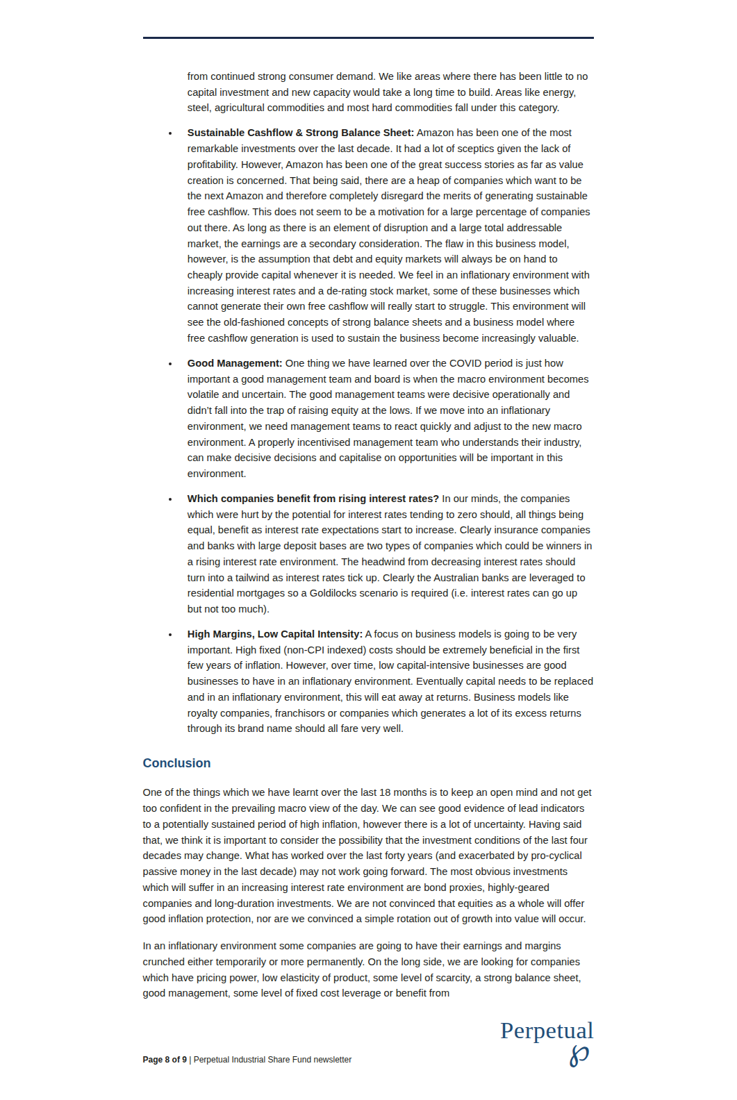from continued strong consumer demand. We like areas where there has been little to no capital investment and new capacity would take a long time to build. Areas like energy, steel, agricultural commodities and most hard commodities fall under this category.
Sustainable Cashflow & Strong Balance Sheet: Amazon has been one of the most remarkable investments over the last decade. It had a lot of sceptics given the lack of profitability. However, Amazon has been one of the great success stories as far as value creation is concerned. That being said, there are a heap of companies which want to be the next Amazon and therefore completely disregard the merits of generating sustainable free cashflow. This does not seem to be a motivation for a large percentage of companies out there. As long as there is an element of disruption and a large total addressable market, the earnings are a secondary consideration. The flaw in this business model, however, is the assumption that debt and equity markets will always be on hand to cheaply provide capital whenever it is needed. We feel in an inflationary environment with increasing interest rates and a de-rating stock market, some of these businesses which cannot generate their own free cashflow will really start to struggle. This environment will see the old-fashioned concepts of strong balance sheets and a business model where free cashflow generation is used to sustain the business become increasingly valuable.
Good Management: One thing we have learned over the COVID period is just how important a good management team and board is when the macro environment becomes volatile and uncertain. The good management teams were decisive operationally and didn’t fall into the trap of raising equity at the lows. If we move into an inflationary environment, we need management teams to react quickly and adjust to the new macro environment. A properly incentivised management team who understands their industry, can make decisive decisions and capitalise on opportunities will be important in this environment.
Which companies benefit from rising interest rates? In our minds, the companies which were hurt by the potential for interest rates tending to zero should, all things being equal, benefit as interest rate expectations start to increase. Clearly insurance companies and banks with large deposit bases are two types of companies which could be winners in a rising interest rate environment. The headwind from decreasing interest rates should turn into a tailwind as interest rates tick up. Clearly the Australian banks are leveraged to residential mortgages so a Goldilocks scenario is required (i.e. interest rates can go up but not too much).
High Margins, Low Capital Intensity: A focus on business models is going to be very important. High fixed (non-CPI indexed) costs should be extremely beneficial in the first few years of inflation. However, over time, low capital-intensive businesses are good businesses to have in an inflationary environment. Eventually capital needs to be replaced and in an inflationary environment, this will eat away at returns. Business models like royalty companies, franchisors or companies which generates a lot of its excess returns through its brand name should all fare very well.
Conclusion
One of the things which we have learnt over the last 18 months is to keep an open mind and not get too confident in the prevailing macro view of the day. We can see good evidence of lead indicators to a potentially sustained period of high inflation, however there is a lot of uncertainty. Having said that, we think it is important to consider the possibility that the investment conditions of the last four decades may change. What has worked over the last forty years (and exacerbated by pro-cyclical passive money in the last decade) may not work going forward. The most obvious investments which will suffer in an increasing interest rate environment are bond proxies, highly-geared companies and long-duration investments. We are not convinced that equities as a whole will offer good inflation protection, nor are we convinced a simple rotation out of growth into value will occur.
In an inflationary environment some companies are going to have their earnings and margins crunched either temporarily or more permanently. On the long side, we are looking for companies which have pricing power, low elasticity of product, some level of scarcity, a strong balance sheet, good management, some level of fixed cost leverage or benefit from
Page 8 of 9 | Perpetual Industrial Share Fund newsletter
Perpetual ℘